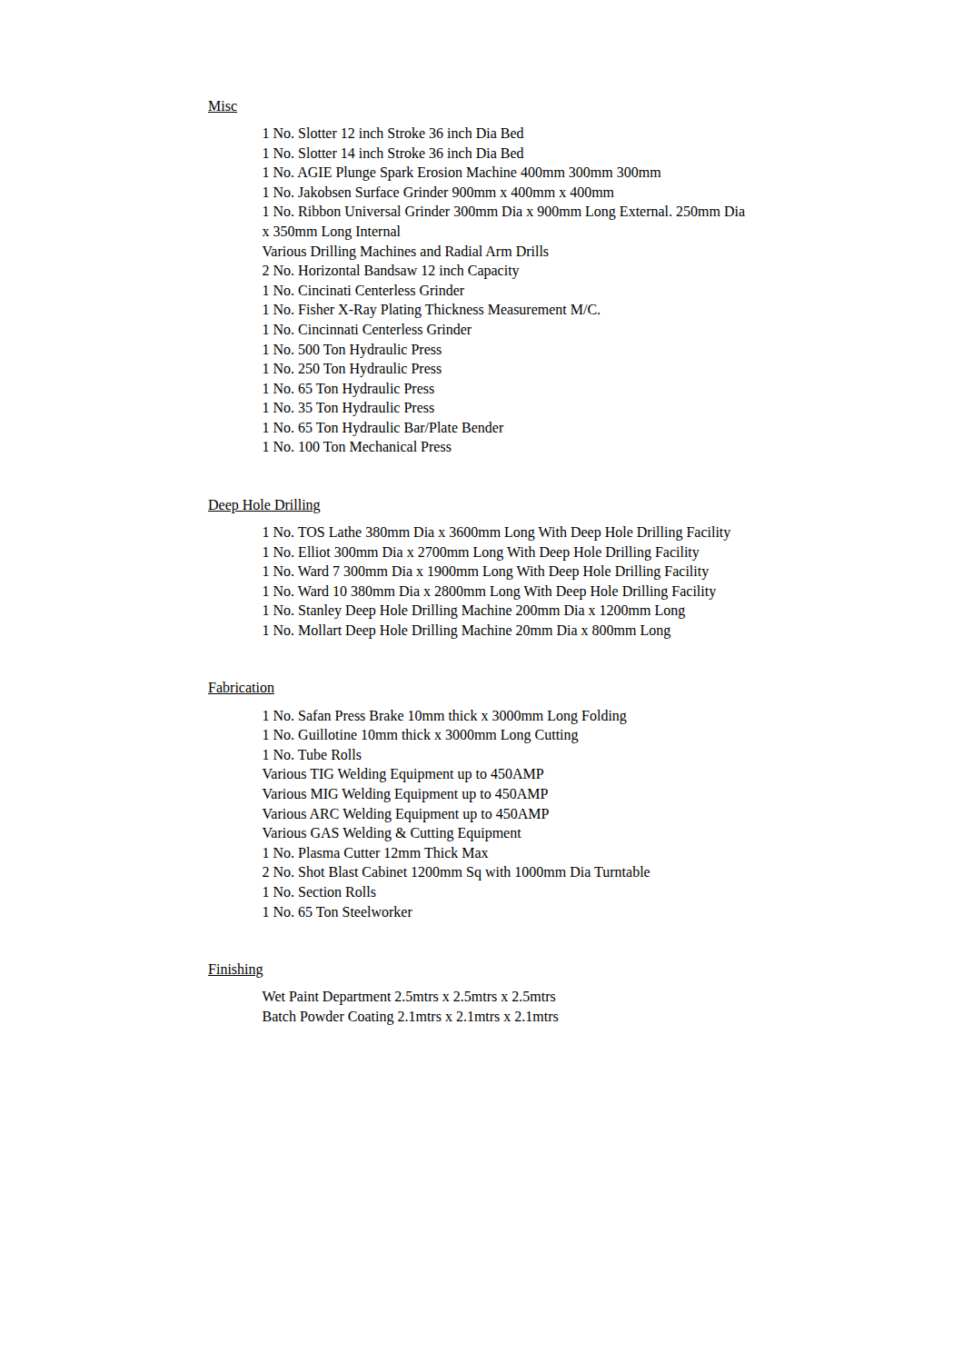Misc
1 No. Slotter 12 inch Stroke 36 inch Dia Bed
1 No. Slotter 14 inch Stroke 36 inch Dia Bed
1 No. AGIE Plunge Spark Erosion Machine 400mm 300mm 300mm
1 No. Jakobsen Surface Grinder 900mm x 400mm x 400mm
1 No. Ribbon Universal Grinder 300mm Dia x 900mm Long External. 250mm Dia x 350mm Long Internal
Various Drilling Machines and Radial Arm Drills
2 No. Horizontal Bandsaw 12 inch Capacity
1 No. Cincinati Centerless Grinder
1 No. Fisher X-Ray Plating Thickness Measurement M/C.
1 No. Cincinnati Centerless Grinder
1 No. 500 Ton Hydraulic Press
1 No. 250 Ton Hydraulic Press
1 No. 65 Ton Hydraulic Press
1 No. 35 Ton Hydraulic Press
1 No. 65 Ton Hydraulic Bar/Plate Bender
1 No. 100 Ton Mechanical Press
Deep Hole Drilling
1 No. TOS Lathe 380mm Dia x 3600mm Long With Deep Hole Drilling Facility
1 No. Elliot 300mm Dia x 2700mm Long With Deep Hole Drilling Facility
1 No. Ward 7 300mm Dia x 1900mm Long With Deep Hole Drilling Facility
1 No. Ward 10 380mm Dia x 2800mm Long With Deep Hole Drilling Facility
1 No. Stanley Deep Hole Drilling Machine 200mm Dia x 1200mm Long
1 No. Mollart Deep Hole Drilling Machine 20mm Dia x 800mm Long
Fabrication
1 No. Safan Press Brake 10mm thick x 3000mm Long Folding
1 No. Guillotine 10mm thick x 3000mm Long Cutting
1 No. Tube Rolls
Various TIG Welding Equipment up to 450AMP
Various MIG Welding Equipment up to 450AMP
Various ARC Welding Equipment up to 450AMP
Various GAS Welding & Cutting Equipment
1 No. Plasma Cutter 12mm Thick Max
2 No. Shot Blast Cabinet 1200mm Sq with 1000mm Dia Turntable
1 No. Section Rolls
1 No. 65 Ton Steelworker
Finishing
Wet Paint Department 2.5mtrs x 2.5mtrs x 2.5mtrs
Batch Powder Coating 2.1mtrs x 2.1mtrs x 2.1mtrs